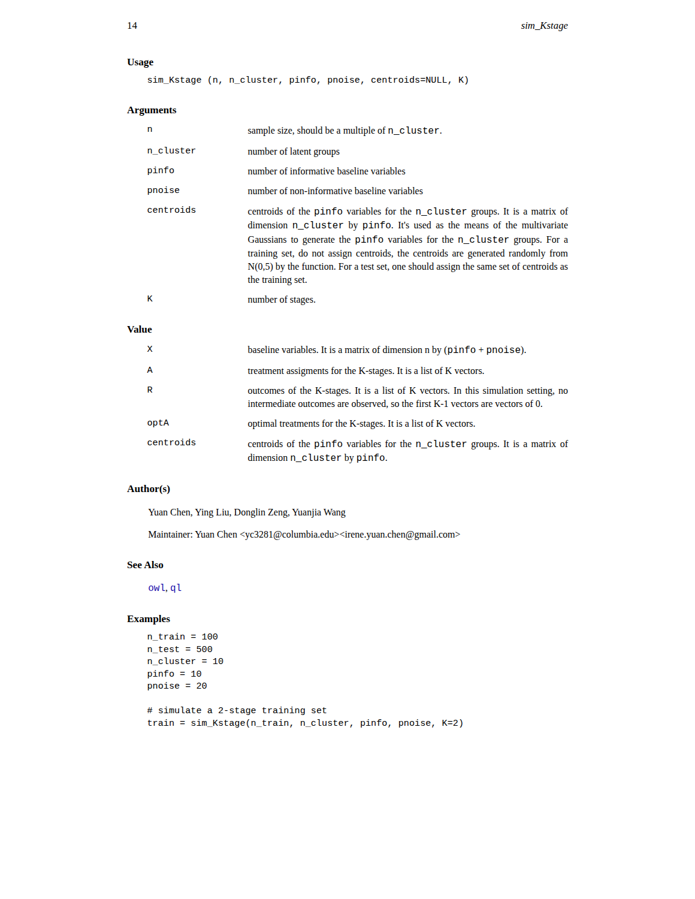14 sim_Kstage
Usage
sim_Kstage (n, n_cluster, pinfo, pnoise, centroids=NULL, K)
Arguments
n
sample size, should be a multiple of n_cluster.
n_cluster
number of latent groups
pinfo
number of informative baseline variables
pnoise
number of non-informative baseline variables
centroids
centroids of the pinfo variables for the n_cluster groups. It is a matrix of dimension n_cluster by pinfo. It's used as the means of the multivariate Gaussians to generate the pinfo variables for the n_cluster groups. For a training set, do not assign centroids, the centroids are generated randomly from N(0,5) by the function. For a test set, one should assign the same set of centroids as the training set.
K
number of stages.
Value
X
baseline variables. It is a matrix of dimension n by (pinfo + pnoise).
A
treatment assigments for the K-stages. It is a list of K vectors.
R
outcomes of the K-stages. It is a list of K vectors. In this simulation setting, no intermediate outcomes are observed, so the first K-1 vectors are vectors of 0.
optA
optimal treatments for the K-stages. It is a list of K vectors.
centroids
centroids of the pinfo variables for the n_cluster groups. It is a matrix of dimension n_cluster by pinfo.
Author(s)
Yuan Chen, Ying Liu, Donglin Zeng, Yuanjia Wang
Maintainer: Yuan Chen <yc3281@columbia.edu><irene.yuan.chen@gmail.com>
See Also
owl, ql
Examples
n_train = 100
n_test = 500
n_cluster = 10
pinfo = 10
pnoise = 20

# simulate a 2-stage training set
train = sim_Kstage(n_train, n_cluster, pinfo, pnoise, K=2)